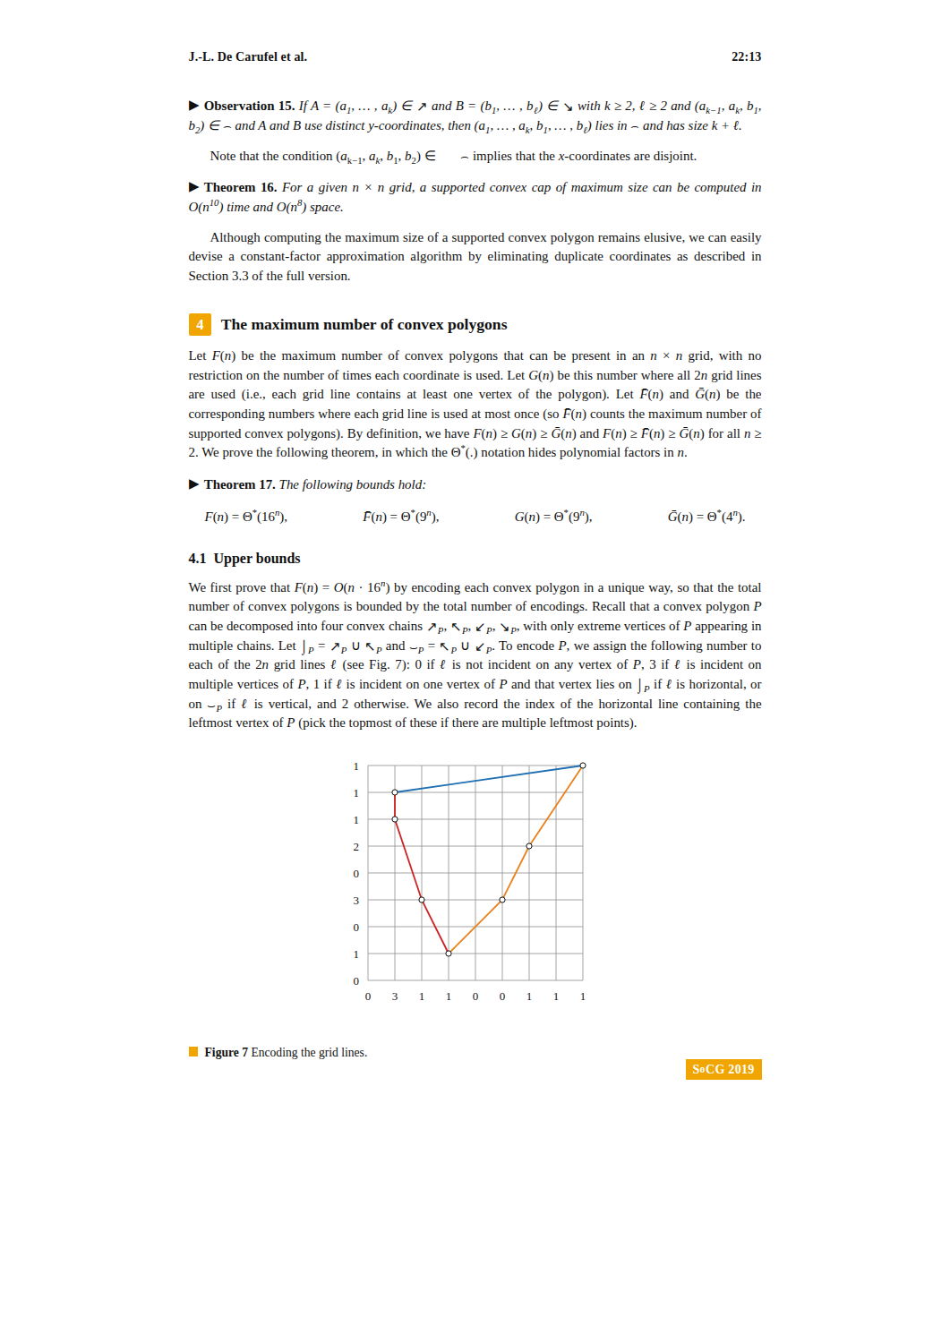J.-L. De Carufel et al.
22:13
▶Observation 15. If A = (a1, … , ak) ∈ ↗ and B = (b1, … , bℓ) ∈ ↘ with k ≥ 2, ℓ ≥ 2 and (ak−1, ak, b1, b2) ∈ ⌢ and A and B use distinct y-coordinates, then (a1, … , ak, b1, … , bℓ) lies in ⌢ and has size k + ℓ.
Note that the condition (ak−1, ak, b1, b2) ∈ ⌢ implies that the x-coordinates are disjoint.
▶Theorem 16. For a given n × n grid, a supported convex cap of maximum size can be computed in O(n10) time and O(n8) space.
Although computing the maximum size of a supported convex polygon remains elusive, we can easily devise a constant-factor approximation algorithm by eliminating duplicate coordinates as described in Section 3.3 of the full version.
4 The maximum number of convex polygons
Let F(n) be the maximum number of convex polygons that can be present in an n × n grid, with no restriction on the number of times each coordinate is used. Let G(n) be this number where all 2n grid lines are used (i.e., each grid line contains at least one vertex of the polygon). Let F̄(n) and Ḡ(n) be the corresponding numbers where each grid line is used at most once (so F̄(n) counts the maximum number of supported convex polygons). By definition, we have F(n) ≥ G(n) ≥ Ḡ(n) and F(n) ≥ F̄(n) ≥ Ḡ(n) for all n ≥ 2. We prove the following theorem, in which the Θ*(.) notation hides polynomial factors in n.
▶Theorem 17. The following bounds hold:
F(n) = Θ*(16n), F̄(n) = Θ*(9n), G(n) = Θ*(9n), Ḡ(n) = Θ*(4n).
4.1 Upper bounds
We first prove that F(n) = O(n · 16n) by encoding each convex polygon in a unique way, so that the total number of convex polygons is bounded by the total number of encodings. Recall that a convex polygon P can be decomposed into four convex chains ↗P, ↖P, ↙P, ↘P, with only extreme vertices of P appearing in multiple chains. Let ⌡P = ↗P ∪ ↖P and ⌣P = ↖P ∪ ↙P. To encode P, we assign the following number to each of the 2n grid lines ℓ (see Fig. 7): 0 if ℓ is not incident on any vertex of P, 3 if ℓ is incident on multiple vertices of P, 1 if ℓ is incident on one vertex of P and that vertex lies on ⌡P if ℓ is horizontal, or on ⌣P if ℓ is vertical, and 2 otherwise. We also record the index of the horizontal line containing the leftmost vertex of P (pick the topmost of these if there are multiple leftmost points).
1 1 1 2 0 3 0 1 0 0 3 1 1 0 0 1 1 1
Figure 7 Encoding the grid lines.
So CG 2019